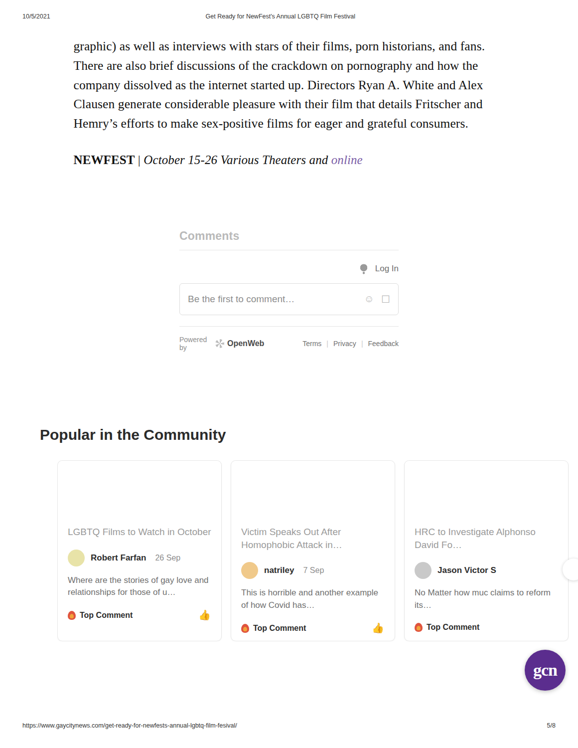10/5/2021
Get Ready for NewFest's Annual LGBTQ Film Festival
graphic) as well as interviews with stars of their films, porn historians, and fans. There are also brief discussions of the crackdown on pornography and how the company dissolved as the internet started up. Directors Ryan A. White and Alex Clausen generate considerable pleasure with their film that details Fritscher and Hemry’s efforts to make sex-positive films for eager and grateful consumers.
NEWFEST | October 15-26 Various Theaters and online
Comments
Log In
Be the first to comment… ☺ ☐
Powered by
OpenWeb
Terms| Privacy| Feedback
Popular in the Community
LGBTQ Films to Watch in October
Robert Farfan 26 Sep
Where are the stories of gay love and relationships for those of u…
Top Comment 👍
Victim Speaks Out After Homophobic Attack in…
natriley 7 Sep
This is horrible and another example of how Covid has…
Top Comment 👍
HRC to Investigate Alphonso David Fo…
Jason Victor S
No Matter how muc claims to reform its…
Top Comment
gcn
https://www.gaycitynews.com/get-ready-for-newfests-annual-lgbtq-film-fesival/ 5/8